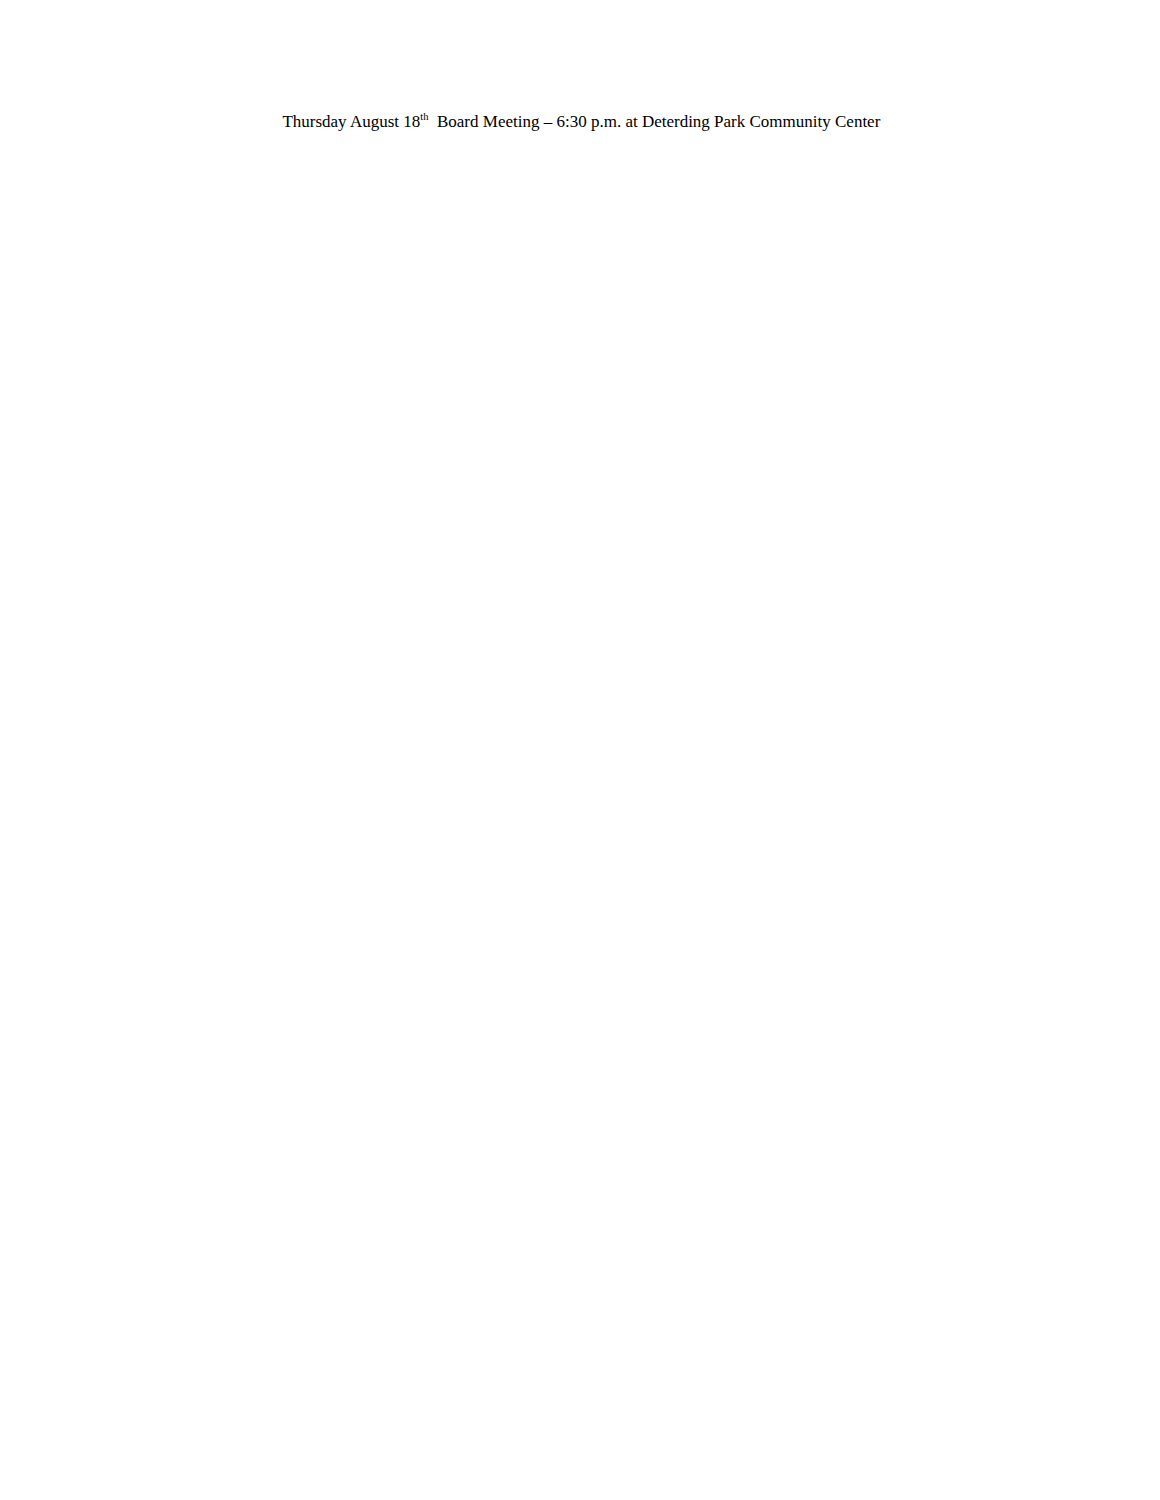Thursday August 18th Board Meeting – 6:30 p.m. at Deterding Park Community Center